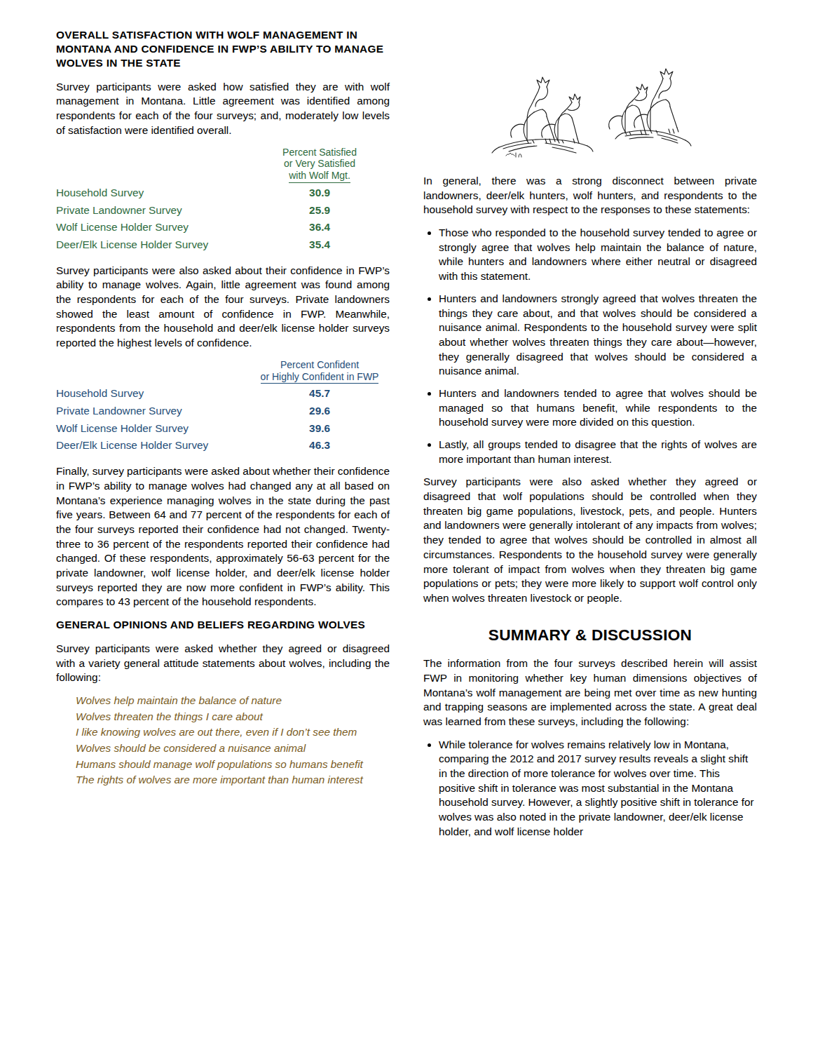Overall satisfaction with wolf management in Montana and confidence in FWP’s ability to manage wolves in the state
Survey participants were asked how satisfied they are with wolf management in Montana. Little agreement was identified among respondents for each of the four surveys; and, moderately low levels of satisfaction were identified overall.
| | Percent Satisfied or Very Satisfied with Wolf Mgt. |
| --- | --- |
| Household Survey | 30.9 |
| Private Landowner Survey | 25.9 |
| Wolf License Holder Survey | 36.4 |
| Deer/Elk License Holder Survey | 35.4 |
Survey participants were also asked about their confidence in FWP’s ability to manage wolves. Again, little agreement was found among the respondents for each of the four surveys. Private landowners showed the least amount of confidence in FWP. Meanwhile, respondents from the household and deer/elk license holder surveys reported the highest levels of confidence.
| | Percent Confident or Highly Confident in FWP |
| --- | --- |
| Household Survey | 45.7 |
| Private Landowner Survey | 29.6 |
| Wolf License Holder Survey | 39.6 |
| Deer/Elk License Holder Survey | 46.3 |
Finally, survey participants were asked about whether their confidence in FWP’s ability to manage wolves had changed any at all based on Montana’s experience managing wolves in the state during the past five years. Between 64 and 77 percent of the respondents for each of the four surveys reported their confidence had not changed. Twenty-three to 36 percent of the respondents reported their confidence had changed. Of these respondents, approximately 56-63 percent for the private landowner, wolf license holder, and deer/elk license holder surveys reported they are now more confident in FWP’s ability. This compares to 43 percent of the household respondents.
General opinions and beliefs regarding wolves
Survey participants were asked whether they agreed or disagreed with a variety general attitude statements about wolves, including the following:
Wolves help maintain the balance of nature
Wolves threaten the things I care about
I like knowing wolves are out there, even if I don’t see them
Wolves should be considered a nuisance animal
Humans should manage wolf populations so humans benefit
The rights of wolves are more important than human interest
In general, there was a strong disconnect between private landowners, deer/elk hunters, wolf hunters, and respondents to the household survey with respect to the responses to these statements:
Those who responded to the household survey tended to agree or strongly agree that wolves help maintain the balance of nature, while hunters and landowners where either neutral or disagreed with this statement.
Hunters and landowners strongly agreed that wolves threaten the things they care about, and that wolves should be considered a nuisance animal. Respondents to the household survey were split about whether wolves threaten things they care about—however, they generally disagreed that wolves should be considered a nuisance animal.
Hunters and landowners tended to agree that wolves should be managed so that humans benefit, while respondents to the household survey were more divided on this question.
Lastly, all groups tended to disagree that the rights of wolves are more important than human interest.
Survey participants were also asked whether they agreed or disagreed that wolf populations should be controlled when they threaten big game populations, livestock, pets, and people. Hunters and landowners were generally intolerant of any impacts from wolves; they tended to agree that wolves should be controlled in almost all circumstances. Respondents to the household survey were generally more tolerant of impact from wolves when they threaten big game populations or pets; they were more likely to support wolf control only when wolves threaten livestock or people.
SUMMARY & DISCUSSION
The information from the four surveys described herein will assist FWP in monitoring whether key human dimensions objectives of Montana’s wolf management are being met over time as new hunting and trapping seasons are implemented across the state. A great deal was learned from these surveys, including the following:
While tolerance for wolves remains relatively low in Montana, comparing the 2012 and 2017 survey results reveals a slight shift in the direction of more tolerance for wolves over time. This positive shift in tolerance was most substantial in the Montana household survey. However, a slightly positive shift in tolerance for wolves was also noted in the private landowner, deer/elk license holder, and wolf license holder